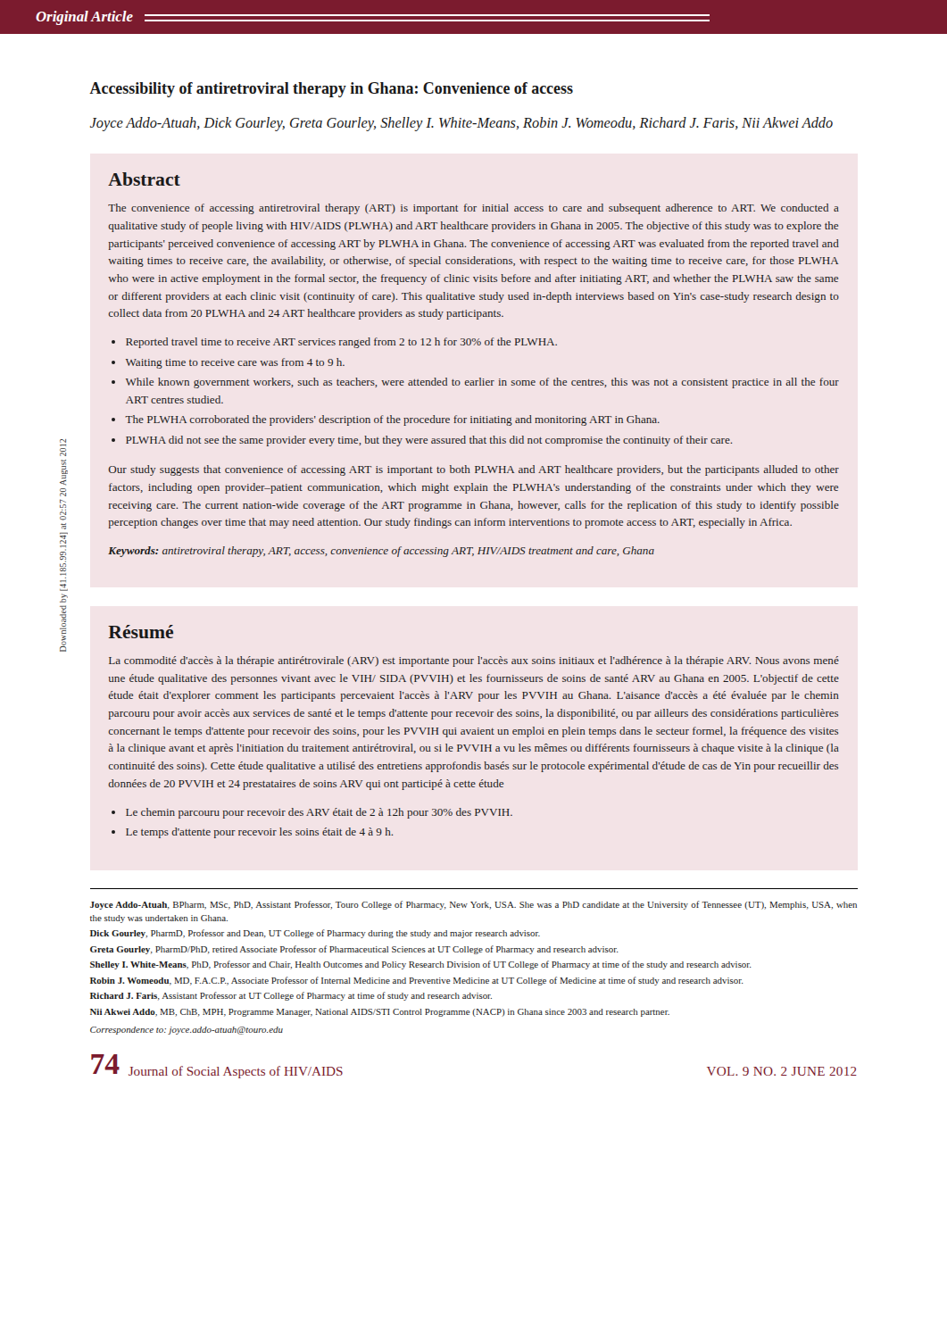Original Article
Downloaded by [41.185.99.124] at 02:57 20 August 2012
Accessibility of antiretroviral therapy in Ghana: Convenience of access
Joyce Addo-Atuah, Dick Gourley, Greta Gourley, Shelley I. White-Means, Robin J. Womeodu, Richard J. Faris, Nii Akwei Addo
Abstract
The convenience of accessing antiretroviral therapy (ART) is important for initial access to care and subsequent adherence to ART. We conducted a qualitative study of people living with HIV/AIDS (PLWHA) and ART healthcare providers in Ghana in 2005. The objective of this study was to explore the participants' perceived convenience of accessing ART by PLWHA in Ghana. The convenience of accessing ART was evaluated from the reported travel and waiting times to receive care, the availability, or otherwise, of special considerations, with respect to the waiting time to receive care, for those PLWHA who were in active employment in the formal sector, the frequency of clinic visits before and after initiating ART, and whether the PLWHA saw the same or different providers at each clinic visit (continuity of care). This qualitative study used in-depth interviews based on Yin's case-study research design to collect data from 20 PLWHA and 24 ART healthcare providers as study participants.
Reported travel time to receive ART services ranged from 2 to 12 h for 30% of the PLWHA.
Waiting time to receive care was from 4 to 9 h.
While known government workers, such as teachers, were attended to earlier in some of the centres, this was not a consistent practice in all the four ART centres studied.
The PLWHA corroborated the providers' description of the procedure for initiating and monitoring ART in Ghana.
PLWHA did not see the same provider every time, but they were assured that this did not compromise the continuity of their care.
Our study suggests that convenience of accessing ART is important to both PLWHA and ART healthcare providers, but the participants alluded to other factors, including open provider–patient communication, which might explain the PLWHA's understanding of the constraints under which they were receiving care. The current nation-wide coverage of the ART programme in Ghana, however, calls for the replication of this study to identify possible perception changes over time that may need attention. Our study findings can inform interventions to promote access to ART, especially in Africa.
Keywords: antiretroviral therapy, ART, access, convenience of accessing ART, HIV/AIDS treatment and care, Ghana
Résumé
La commodité d'accès à la thérapie antirétrovirale (ARV) est importante pour l'accès aux soins initiaux et l'adhérence à la thérapie ARV. Nous avons mené une étude qualitative des personnes vivant avec le VIH/ SIDA (PVVIH) et les fournisseurs de soins de santé ARV au Ghana en 2005. L'objectif de cette étude était d'explorer comment les participants percevaient l'accès à l'ARV pour les PVVIH au Ghana. L'aisance d'accès a été évaluée par le chemin parcouru pour avoir accès aux services de santé et le temps d'attente pour recevoir des soins, la disponibilité, ou par ailleurs des considérations particulières concernant le temps d'attente pour recevoir des soins, pour les PVVIH qui avaient un emploi en plein temps dans le secteur formel, la fréquence des visites à la clinique avant et après l'initiation du traitement antirétroviral, ou si le PVVIH a vu les mêmes ou différents fournisseurs à chaque visite à la clinique (la continuité des soins). Cette étude qualitative a utilisé des entretiens approfondis basés sur le protocole expérimental d'étude de cas de Yin pour recueillir des données de 20 PVVIH et 24 prestataires de soins ARV qui ont participé à cette étude
Le chemin parcouru pour recevoir des ARV était de 2 à 12h pour 30% des PVVIH.
Le temps d'attente pour recevoir les soins était de 4 à 9 h.
Joyce Addo-Atuah, BPharm, MSc, PhD, Assistant Professor, Touro College of Pharmacy, New York, USA. She was a PhD candidate at the University of Tennessee (UT), Memphis, USA, when the study was undertaken in Ghana.
Dick Gourley, PharmD, Professor and Dean, UT College of Pharmacy during the study and major research advisor.
Greta Gourley, PharmD/PhD, retired Associate Professor of Pharmaceutical Sciences at UT College of Pharmacy and research advisor.
Shelley I. White-Means, PhD, Professor and Chair, Health Outcomes and Policy Research Division of UT College of Pharmacy at time of the study and research advisor.
Robin J. Womeodu, MD, F.A.C.P., Associate Professor of Internal Medicine and Preventive Medicine at UT College of Medicine at time of study and research advisor.
Richard J. Faris, Assistant Professor at UT College of Pharmacy at time of study and research advisor.
Nii Akwei Addo, MB, ChB, MPH, Programme Manager, National AIDS/STI Control Programme (NACP) in Ghana since 2003 and research partner.
Correspondence to: joyce.addo-atuah@touro.edu
74 Journal of Social Aspects of HIV/AIDS
VOL. 9 NO. 2 JUNE 2012